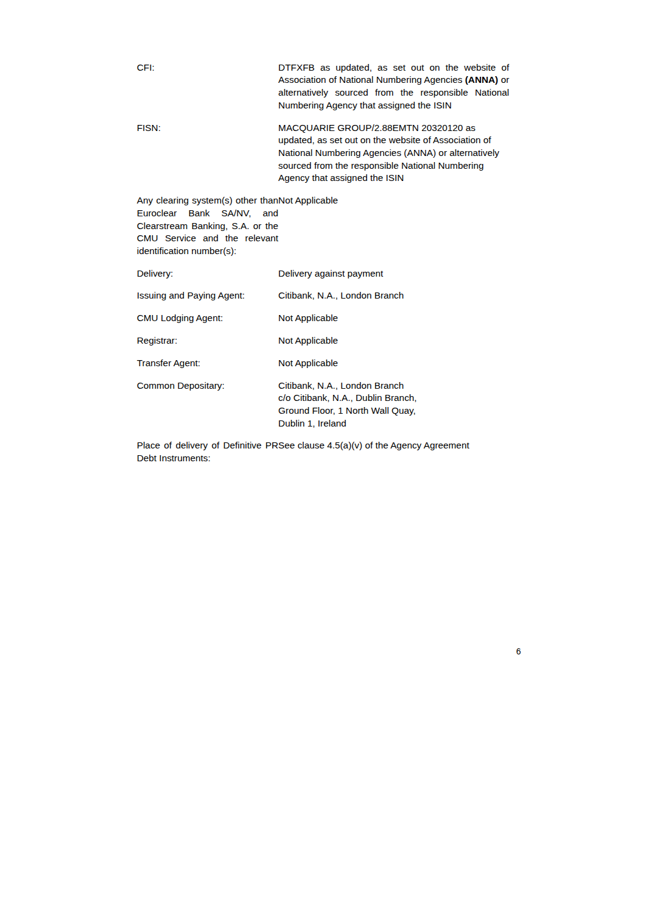| CFI: | DTFXFB as updated, as set out on the website of Association of National Numbering Agencies (ANNA) or alternatively sourced from the responsible National Numbering Agency that assigned the ISIN |
| FISN: | MACQUARIE GROUP/2.88EMTN 20320120 as updated, as set out on the website of Association of National Numbering Agencies (ANNA) or alternatively sourced from the responsible National Numbering Agency that assigned the ISIN |
| Any clearing system(s) other than Euroclear Bank SA/NV, and Clearstream Banking, S.A. or the CMU Service and the relevant identification number(s): | Not Applicable |
| Delivery: | Delivery against payment |
| Issuing and Paying Agent: | Citibank, N.A., London Branch |
| CMU Lodging Agent: | Not Applicable |
| Registrar: | Not Applicable |
| Transfer Agent: | Not Applicable |
| Common Depositary: | Citibank, N.A., London Branch c/o Citibank, N.A., Dublin Branch, Ground Floor, 1 North Wall Quay, Dublin 1, Ireland |
| Place of delivery of Definitive PR Debt Instruments: | See clause 4.5(a)(v) of the Agency Agreement |
6